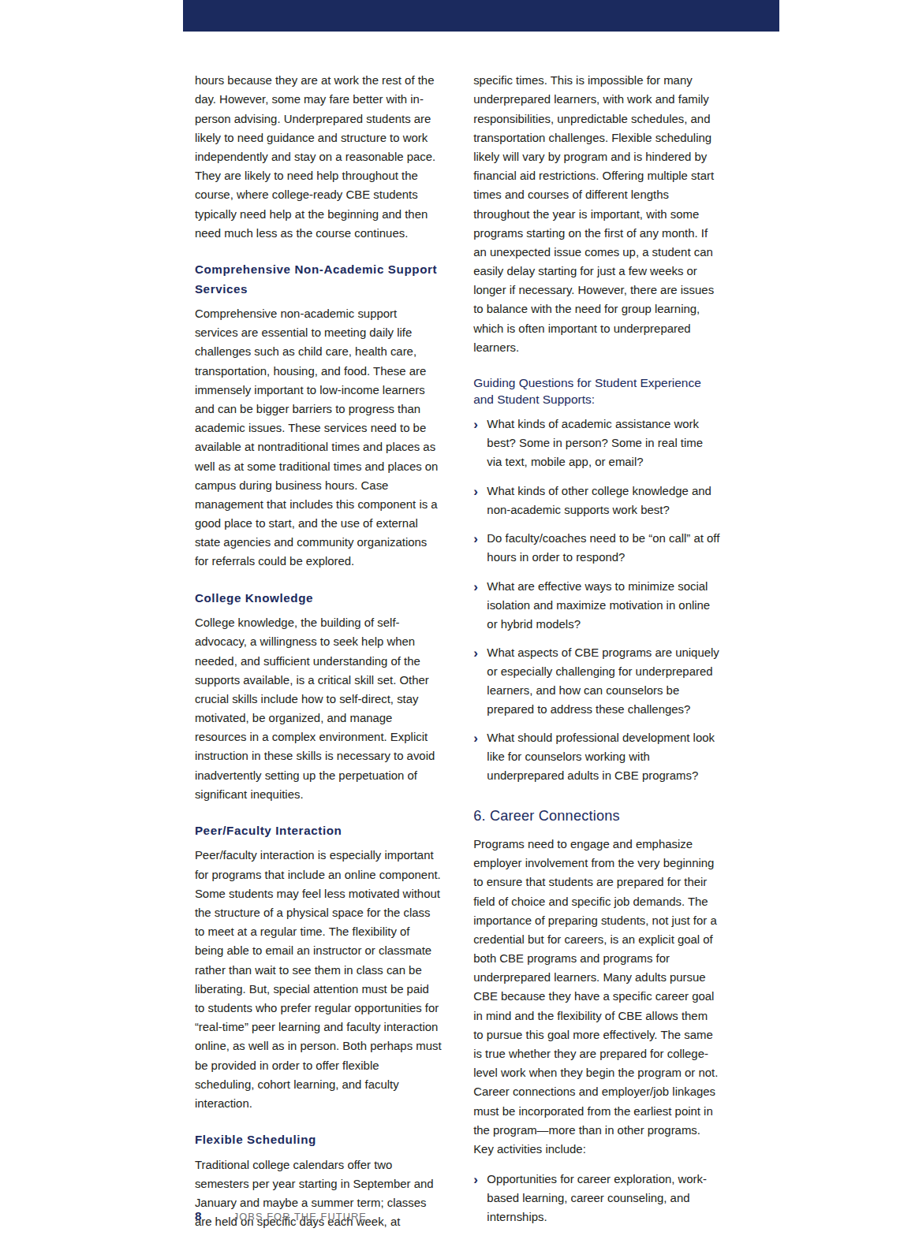hours because they are at work the rest of the day. However, some may fare better with in-person advising. Underprepared students are likely to need guidance and structure to work independently and stay on a reasonable pace. They are likely to need help throughout the course, where college-ready CBE students typically need help at the beginning and then need much less as the course continues.
Comprehensive Non-Academic Support Services
Comprehensive non-academic support services are essential to meeting daily life challenges such as child care, health care, transportation, housing, and food. These are immensely important to low-income learners and can be bigger barriers to progress than academic issues. These services need to be available at nontraditional times and places as well as at some traditional times and places on campus during business hours. Case management that includes this component is a good place to start, and the use of external state agencies and community organizations for referrals could be explored.
College Knowledge
College knowledge, the building of self-advocacy, a willingness to seek help when needed, and sufficient understanding of the supports available, is a critical skill set. Other crucial skills include how to self-direct, stay motivated, be organized, and manage resources in a complex environment. Explicit instruction in these skills is necessary to avoid inadvertently setting up the perpetuation of significant inequities.
Peer/Faculty Interaction
Peer/faculty interaction is especially important for programs that include an online component. Some students may feel less motivated without the structure of a physical space for the class to meet at a regular time. The flexibility of being able to email an instructor or classmate rather than wait to see them in class can be liberating. But, special attention must be paid to students who prefer regular opportunities for “real-time” peer learning and faculty interaction online, as well as in person. Both perhaps must be provided in order to offer flexible scheduling, cohort learning, and faculty interaction.
Flexible Scheduling
Traditional college calendars offer two semesters per year starting in September and January and maybe a summer term; classes are held on specific days each week, at
specific times. This is impossible for many underprepared learners, with work and family responsibilities, unpredictable schedules, and transportation challenges. Flexible scheduling likely will vary by program and is hindered by financial aid restrictions. Offering multiple start times and courses of different lengths throughout the year is important, with some programs starting on the first of any month. If an unexpected issue comes up, a student can easily delay starting for just a few weeks or longer if necessary. However, there are issues to balance with the need for group learning, which is often important to underprepared learners.
Guiding Questions for Student Experience and Student Supports:
What kinds of academic assistance work best? Some in person? Some in real time via text, mobile app, or email?
What kinds of other college knowledge and non-academic supports work best?
Do faculty/coaches need to be “on call” at off hours in order to respond?
What are effective ways to minimize social isolation and maximize motivation in online or hybrid models?
What aspects of CBE programs are uniquely or especially challenging for underprepared learners, and how can counselors be prepared to address these challenges?
What should professional development look like for counselors working with underprepared adults in CBE programs?
6. Career Connections
Programs need to engage and emphasize employer involvement from the very beginning to ensure that students are prepared for their field of choice and specific job demands. The importance of preparing students, not just for a credential but for careers, is an explicit goal of both CBE programs and programs for underprepared learners. Many adults pursue CBE because they have a specific career goal in mind and the flexibility of CBE allows them to pursue this goal more effectively. The same is true whether they are prepared for college-level work when they begin the program or not. Career connections and employer/job linkages must be incorporated from the earliest point in the program—more than in other programs. Key activities include:
Opportunities for career exploration, work-based learning, career counseling, and internships.
8 JOBS FOR THE FUTURE